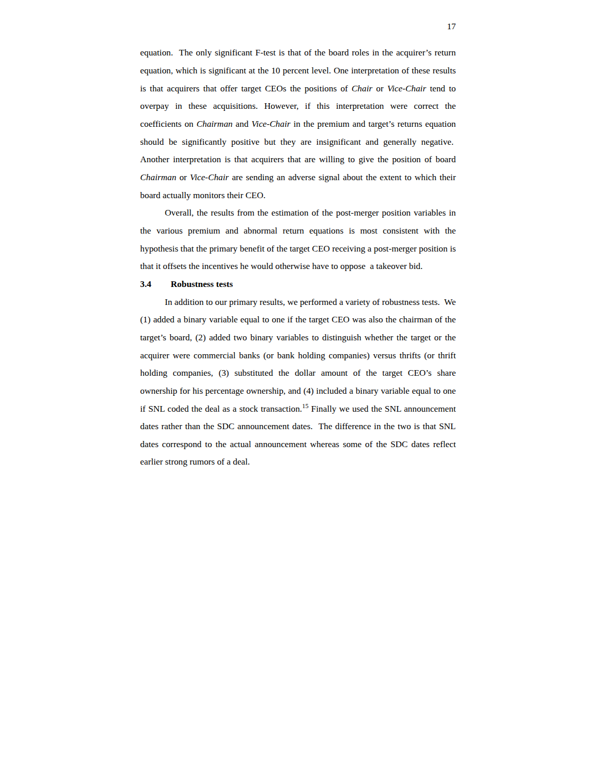17
equation. The only significant F-test is that of the board roles in the acquirer’s return equation, which is significant at the 10 percent level. One interpretation of these results is that acquirers that offer target CEOs the positions of Chair or Vice-Chair tend to overpay in these acquisitions. However, if this interpretation were correct the coefficients on Chairman and Vice-Chair in the premium and target’s returns equation should be significantly positive but they are insignificant and generally negative. Another interpretation is that acquirers that are willing to give the position of board Chairman or Vice-Chair are sending an adverse signal about the extent to which their board actually monitors their CEO.
Overall, the results from the estimation of the post-merger position variables in the various premium and abnormal return equations is most consistent with the hypothesis that the primary benefit of the target CEO receiving a post-merger position is that it offsets the incentives he would otherwise have to oppose a takeover bid.
3.4 Robustness tests
In addition to our primary results, we performed a variety of robustness tests. We (1) added a binary variable equal to one if the target CEO was also the chairman of the target’s board, (2) added two binary variables to distinguish whether the target or the acquirer were commercial banks (or bank holding companies) versus thrifts (or thrift holding companies, (3) substituted the dollar amount of the target CEO’s share ownership for his percentage ownership, and (4) included a binary variable equal to one if SNL coded the deal as a stock transaction.15 Finally we used the SNL announcement dates rather than the SDC announcement dates. The difference in the two is that SNL dates correspond to the actual announcement whereas some of the SDC dates reflect earlier strong rumors of a deal.